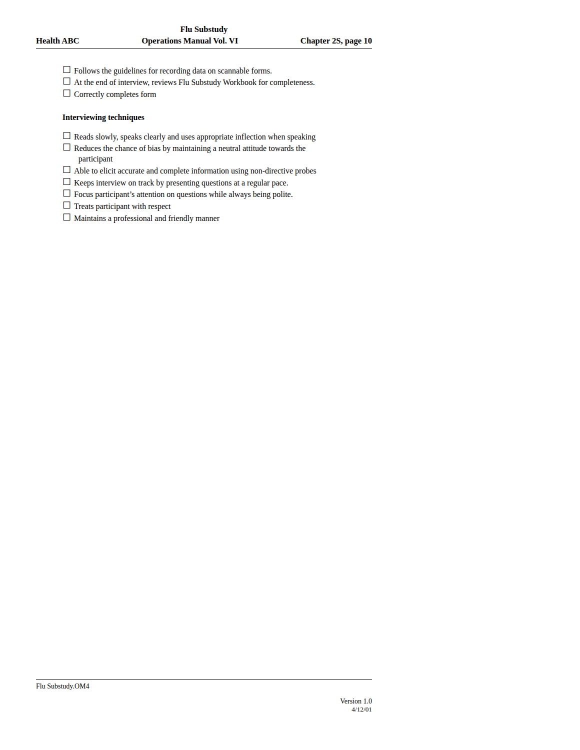Flu Substudy
Health ABC Operations Manual Vol. VI Chapter 2S, page 10
Follows the guidelines for recording data on scannable forms.
At the end of interview, reviews Flu Substudy Workbook for completeness.
Correctly completes form
Interviewing techniques
Reads slowly, speaks clearly and uses appropriate inflection when speaking
Reduces the chance of bias by maintaining a neutral attitude towards theparticipant
Able to elicit accurate and complete information using non-directive probes
Keeps interview on track by presenting questions at a regular pace.
Focus participant’s attention on questions while always being polite.
Treats participant with respect
Maintains a professional and friendly manner
Flu Substudy.OM4
Version 1.0 4/12/01